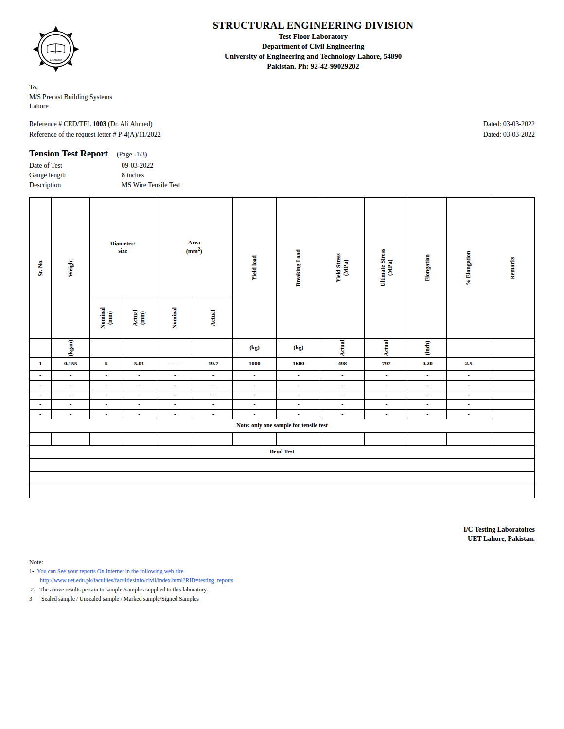STRUCTURAL ENGINEERING DIVISION
Test Floor Laboratory
Department of Civil Engineering
University of Engineering and Technology Lahore, 54890
Pakistan. Ph: 92-42-99029202
To,
M/S Precast Building Systems
Lahore
Reference # CED/TFL 1003 (Dr. Ali Ahmed)
Dated: 03-03-2022
Reference of the request letter # P-4(A)/11/2022
Dated: 03-03-2022
Tension Test Report(Page -1/3)
| Date of Test | 09-03-2022 |
| Gauge length | 8 inches |
| Description | MS Wire Tensile Test |
| Sr. No. | Weight | Diameter/ size | Area (mm 2 ) | Yield load | Breaking Load | Yield Stress (MPa) | Ultimate Stress (MPa) | Elongation | % Elongation | Remarks |
| --- | --- | --- | --- | --- | --- | --- | --- | --- | --- | --- |
| Nominal (mm) | Actual (mm) | Nominal | Actual |
| | (kg/m) | | | | | (kg) | (kg) | Actual | Actual | (inch) | | |
| 1 | 0.155 | 5 | 5.01 | -------- | 19.7 | 1000 | 1600 | 498 | 797 | 0.20 | 2.5 | |
| - | - | - | - | - | - | - | - | - | - | - | - | |
| - | - | - | - | - | - | - | - | - | - | - | - | |
| - | - | - | - | - | - | - | - | - | - | - | - | |
| - | - | - | - | - | - | - | - | - | - | - | - | |
| - | - | - | - | - | - | - | - | - | - | - | - | |
| Note: only one sample for tensile test |
| Bend Test |
I/C Testing Laboratoires
UET Lahore, Pakistan.
Note:
1- You can See your reports On Internet in the following web site
http://www.uet.edu.pk/faculties/facultiesinfo/civil/index.html?RID=testing_reports
2. The above results pertain to sample /samples supplied to this laboratory.
3- Sealed sample / Unsealed sample / Marked sample/Signed Samples